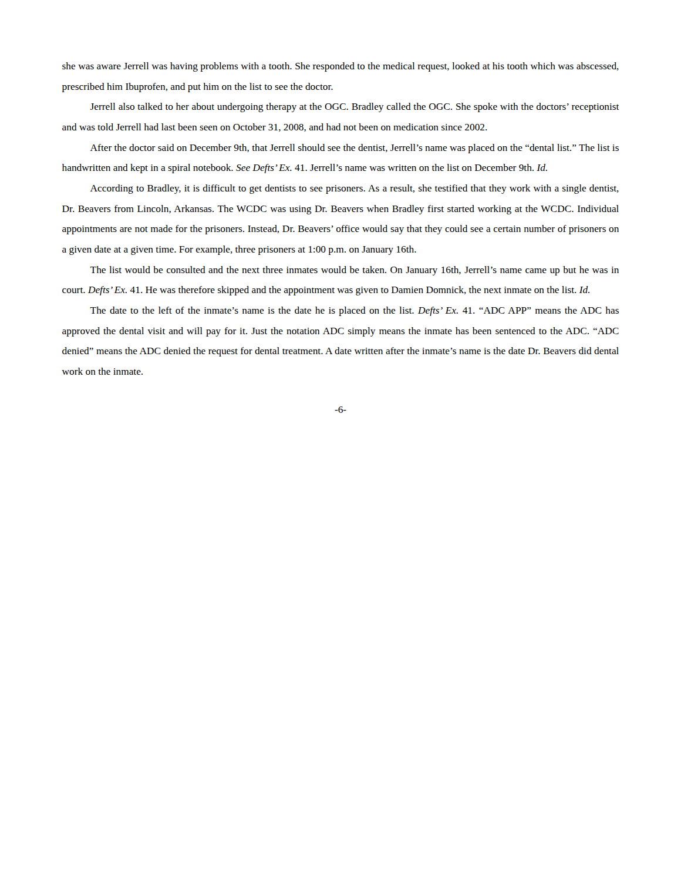she was aware Jerrell was having problems with a tooth. She responded to the medical request, looked at his tooth which was abscessed, prescribed him Ibuprofen, and put him on the list to see the doctor.
Jerrell also talked to her about undergoing therapy at the OGC. Bradley called the OGC. She spoke with the doctors’ receptionist and was told Jerrell had last been seen on October 31, 2008, and had not been on medication since 2002.
After the doctor said on December 9th, that Jerrell should see the dentist, Jerrell’s name was placed on the “dental list.” The list is handwritten and kept in a spiral notebook. See Defts’ Ex. 41. Jerrell’s name was written on the list on December 9th. Id.
According to Bradley, it is difficult to get dentists to see prisoners. As a result, she testified that they work with a single dentist, Dr. Beavers from Lincoln, Arkansas. The WCDC was using Dr. Beavers when Bradley first started working at the WCDC. Individual appointments are not made for the prisoners. Instead, Dr. Beavers’ office would say that they could see a certain number of prisoners on a given date at a given time. For example, three prisoners at 1:00 p.m. on January 16th.
The list would be consulted and the next three inmates would be taken. On January 16th, Jerrell’s name came up but he was in court. Defts’ Ex. 41. He was therefore skipped and the appointment was given to Damien Domnick, the next inmate on the list. Id.
The date to the left of the inmate’s name is the date he is placed on the list. Defts’ Ex. 41. “ADC APP” means the ADC has approved the dental visit and will pay for it. Just the notation ADC simply means the inmate has been sentenced to the ADC. “ADC denied” means the ADC denied the request for dental treatment. A date written after the inmate’s name is the date Dr. Beavers did dental work on the inmate.
-6-